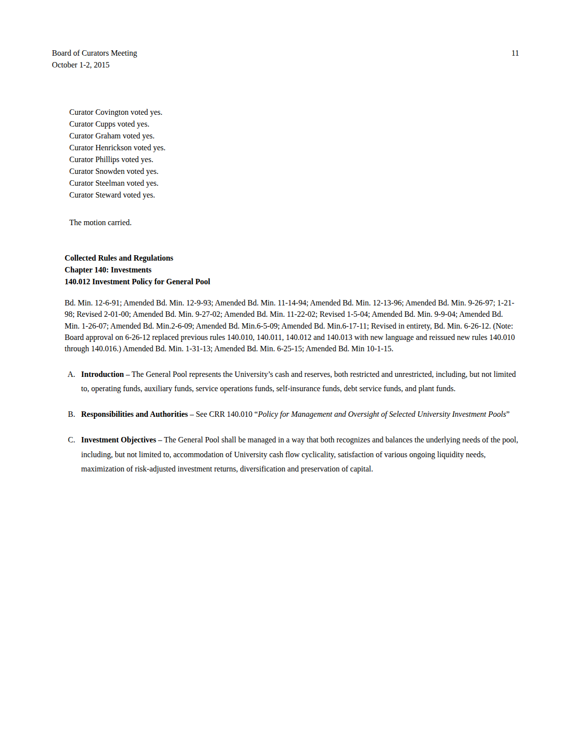Board of Curators Meeting
October 1-2, 2015
11
Curator Covington voted yes.
Curator Cupps voted yes.
Curator Graham voted yes.
Curator Henrickson voted yes.
Curator Phillips voted yes.
Curator Snowden voted yes.
Curator Steelman voted yes.
Curator Steward voted yes.
The motion carried.
Collected Rules and Regulations
Chapter 140: Investments
140.012 Investment Policy for General Pool
Bd. Min. 12-6-91; Amended Bd. Min. 12-9-93; Amended Bd. Min. 11-14-94; Amended Bd. Min. 12-13-96; Amended Bd. Min. 9-26-97; 1-21-98; Revised 2-01-00; Amended Bd. Min. 9-27-02; Amended Bd. Min. 11-22-02; Revised 1-5-04; Amended Bd. Min. 9-9-04; Amended Bd. Min. 1-26-07; Amended Bd. Min.2-6-09; Amended Bd. Min.6-5-09; Amended Bd. Min.6-17-11; Revised in entirety, Bd. Min. 6-26-12. (Note: Board approval on 6-26-12 replaced previous rules 140.010, 140.011, 140.012 and 140.013 with new language and reissued new rules 140.010 through 140.016.) Amended Bd. Min. 1-31-13; Amended Bd. Min. 6-25-15; Amended Bd. Min 10-1-15.
Introduction – The General Pool represents the University’s cash and reserves, both restricted and unrestricted, including, but not limited to, operating funds, auxiliary funds, service operations funds, self-insurance funds, debt service funds, and plant funds.
Responsibilities and Authorities – See CRR 140.010 “Policy for Management and Oversight of Selected University Investment Pools”
Investment Objectives – The General Pool shall be managed in a way that both recognizes and balances the underlying needs of the pool, including, but not limited to, accommodation of University cash flow cyclicality, satisfaction of various ongoing liquidity needs, maximization of risk-adjusted investment returns, diversification and preservation of capital.